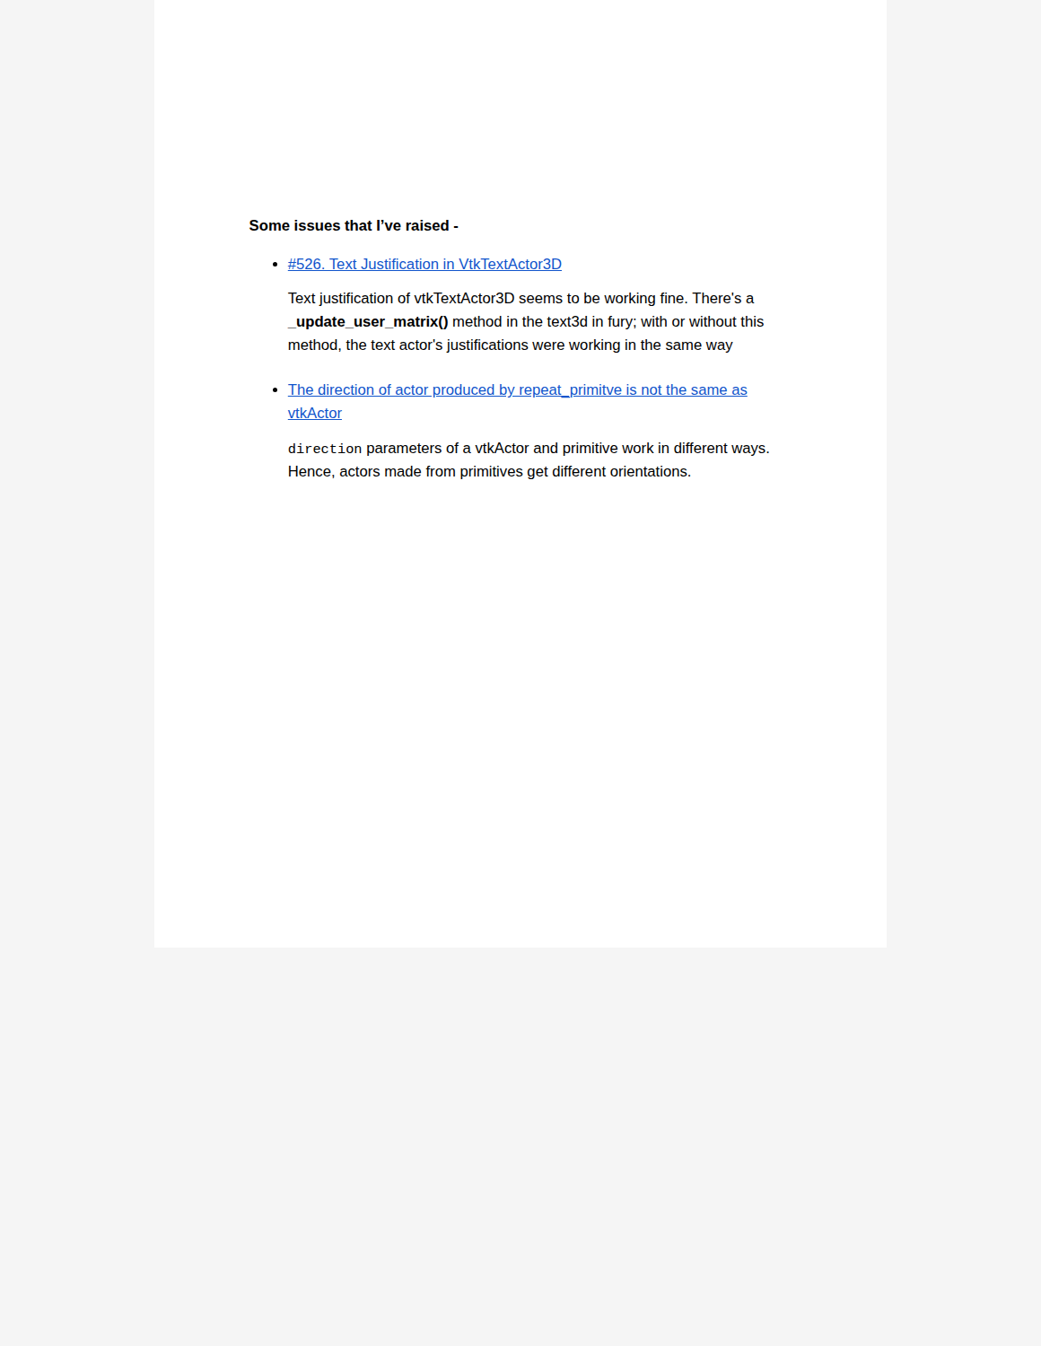Some issues that I’ve raised -
#526. Text Justification in VtkTextActor3D
Text justification of vtkTextActor3D seems to be working fine. There's a _update_user_matrix() method in the text3d in fury; with or without this method, the text actor's justifications were working in the same way
The direction of actor produced by repeat_primitve is not the same as vtkActor
direction parameters of a vtkActor and primitive work in different ways. Hence, actors made from primitives get different orientations.